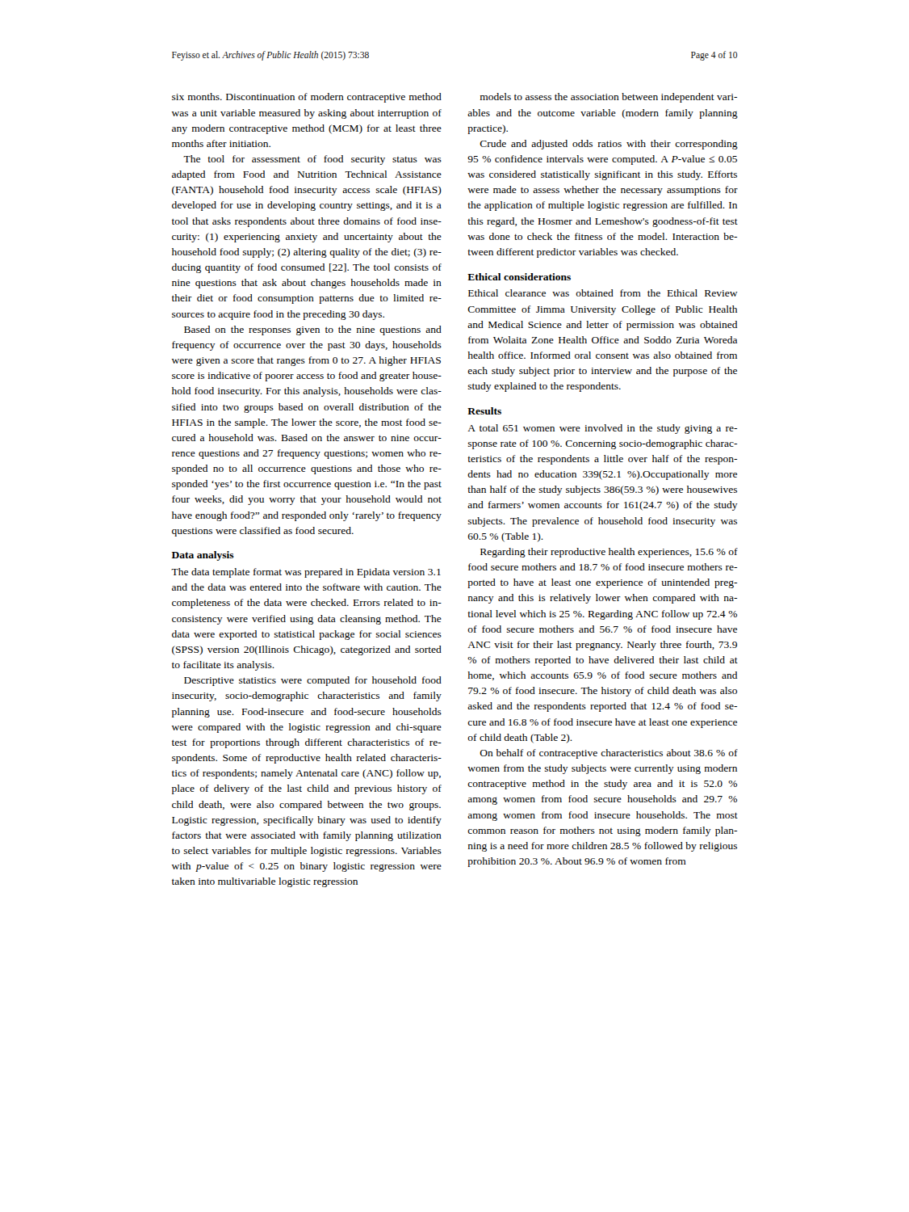Feyisso et al. Archives of Public Health (2015) 73:38
Page 4 of 10
six months. Discontinuation of modern contraceptive method was a unit variable measured by asking about interruption of any modern contraceptive method (MCM) for at least three months after initiation.
The tool for assessment of food security status was adapted from Food and Nutrition Technical Assistance (FANTA) household food insecurity access scale (HFIAS) developed for use in developing country settings, and it is a tool that asks respondents about three domains of food insecurity: (1) experiencing anxiety and uncertainty about the household food supply; (2) altering quality of the diet; (3) reducing quantity of food consumed [22]. The tool consists of nine questions that ask about changes households made in their diet or food consumption patterns due to limited resources to acquire food in the preceding 30 days.
Based on the responses given to the nine questions and frequency of occurrence over the past 30 days, households were given a score that ranges from 0 to 27. A higher HFIAS score is indicative of poorer access to food and greater household food insecurity. For this analysis, households were classified into two groups based on overall distribution of the HFIAS in the sample. The lower the score, the most food secured a household was. Based on the answer to nine occurrence questions and 27 frequency questions; women who responded no to all occurrence questions and those who responded ‘yes’ to the first occurrence question i.e. “In the past four weeks, did you worry that your household would not have enough food?” and responded only ‘rarely’ to frequency questions were classified as food secured.
Data analysis
The data template format was prepared in Epidata version 3.1 and the data was entered into the software with caution. The completeness of the data were checked. Errors related to inconsistency were verified using data cleansing method. The data were exported to statistical package for social sciences (SPSS) version 20(Illinois Chicago), categorized and sorted to facilitate its analysis.
Descriptive statistics were computed for household food insecurity, socio-demographic characteristics and family planning use. Food-insecure and food-secure households were compared with the logistic regression and chi-square test for proportions through different characteristics of respondents. Some of reproductive health related characteristics of respondents; namely Antenatal care (ANC) follow up, place of delivery of the last child and previous history of child death, were also compared between the two groups. Logistic regression, specifically binary was used to identify factors that were associated with family planning utilization to select variables for multiple logistic regressions. Variables with p-value of < 0.25 on binary logistic regression were taken into multivariable logistic regression
models to assess the association between independent variables and the outcome variable (modern family planning practice).
Crude and adjusted odds ratios with their corresponding 95 % confidence intervals were computed. A P-value ≤ 0.05 was considered statistically significant in this study. Efforts were made to assess whether the necessary assumptions for the application of multiple logistic regression are fulfilled. In this regard, the Hosmer and Lemeshow's goodness-of-fit test was done to check the fitness of the model. Interaction between different predictor variables was checked.
Ethical considerations
Ethical clearance was obtained from the Ethical Review Committee of Jimma University College of Public Health and Medical Science and letter of permission was obtained from Wolaita Zone Health Office and Soddo Zuria Woreda health office. Informed oral consent was also obtained from each study subject prior to interview and the purpose of the study explained to the respondents.
Results
A total 651 women were involved in the study giving a response rate of 100 %. Concerning socio-demographic characteristics of the respondents a little over half of the respondents had no education 339(52.1 %).Occupationally more than half of the study subjects 386(59.3 %) were housewives and farmers’ women accounts for 161(24.7 %) of the study subjects. The prevalence of household food insecurity was 60.5 % (Table 1).
Regarding their reproductive health experiences, 15.6 % of food secure mothers and 18.7 % of food insecure mothers reported to have at least one experience of unintended pregnancy and this is relatively lower when compared with national level which is 25 %. Regarding ANC follow up 72.4 % of food secure mothers and 56.7 % of food insecure have ANC visit for their last pregnancy. Nearly three fourth, 73.9 % of mothers reported to have delivered their last child at home, which accounts 65.9 % of food secure mothers and 79.2 % of food insecure. The history of child death was also asked and the respondents reported that 12.4 % of food secure and 16.8 % of food insecure have at least one experience of child death (Table 2).
On behalf of contraceptive characteristics about 38.6 % of women from the study subjects were currently using modern contraceptive method in the study area and it is 52.0 % among women from food secure households and 29.7 % among women from food insecure households. The most common reason for mothers not using modern family planning is a need for more children 28.5 % followed by religious prohibition 20.3 %. About 96.9 % of women from